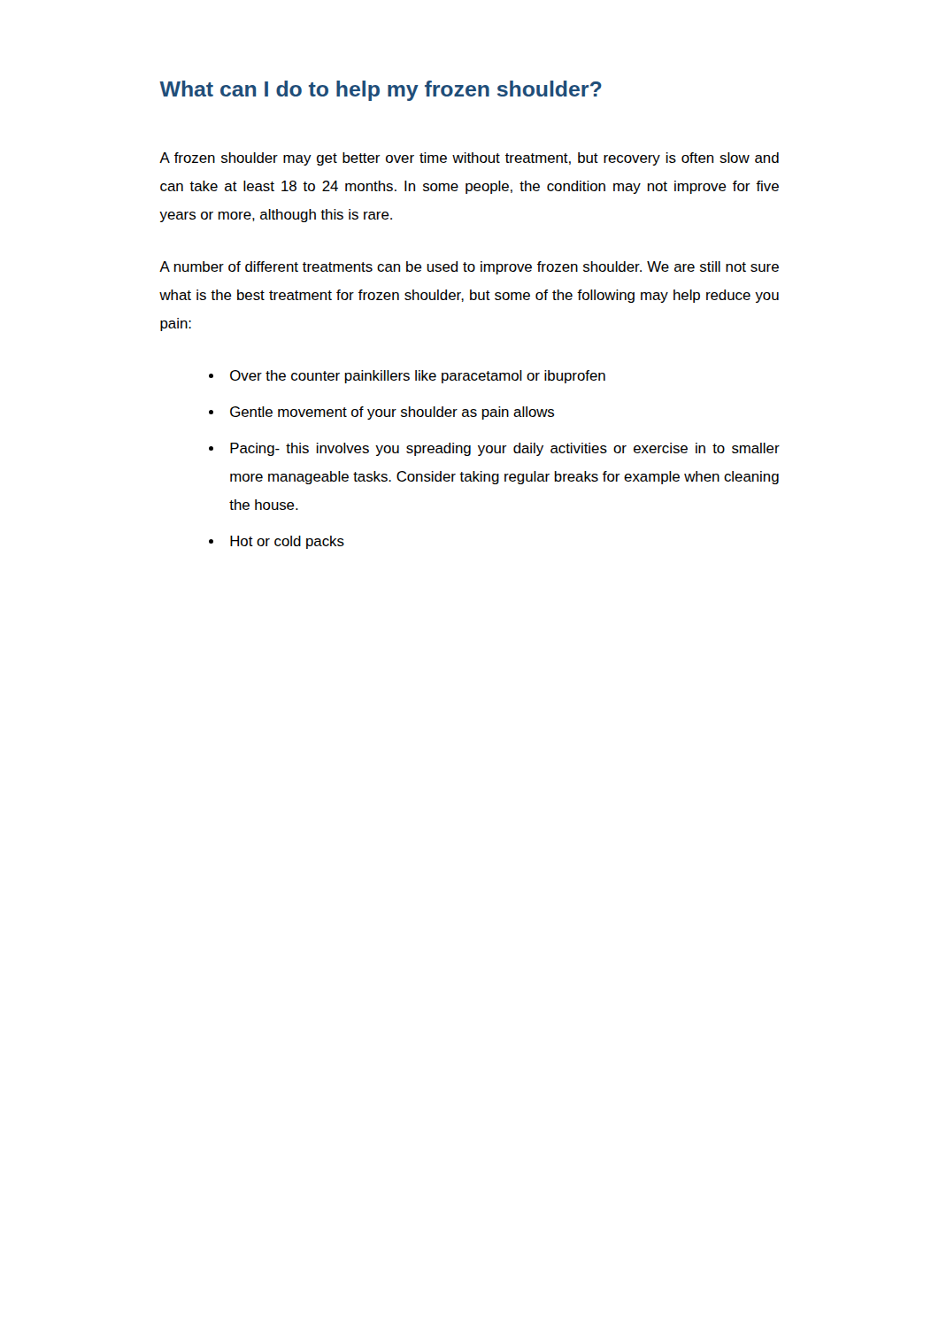What can I do to help my frozen shoulder?
A frozen shoulder may get better over time without treatment, but recovery is often slow and can take at least 18 to 24 months. In some people, the condition may not improve for five years or more, although this is rare.
A number of different treatments can be used to improve frozen shoulder. We are still not sure what is the best treatment for frozen shoulder, but some of the following may help reduce you pain:
Over the counter painkillers like paracetamol or ibuprofen
Gentle movement of your shoulder as pain allows
Pacing- this involves you spreading your daily activities or exercise in to smaller more manageable tasks. Consider taking regular breaks for example when cleaning the house.
Hot or cold packs